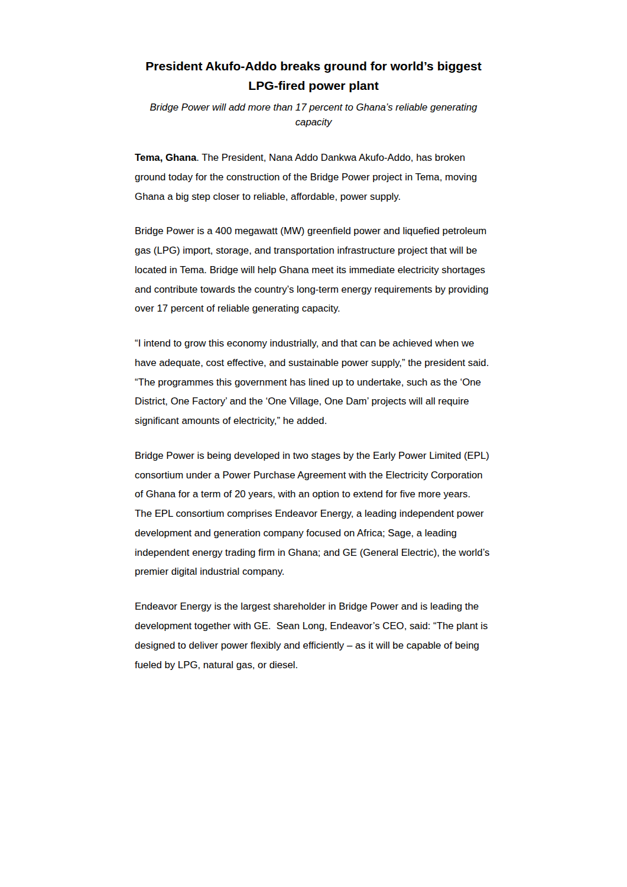President Akufo-Addo breaks ground for world’s biggest LPG-fired power plant
Bridge Power will add more than 17 percent to Ghana’s reliable generating capacity
Tema, Ghana. The President, Nana Addo Dankwa Akufo-Addo, has broken ground today for the construction of the Bridge Power project in Tema, moving Ghana a big step closer to reliable, affordable, power supply.
Bridge Power is a 400 megawatt (MW) greenfield power and liquefied petroleum gas (LPG) import, storage, and transportation infrastructure project that will be located in Tema. Bridge will help Ghana meet its immediate electricity shortages and contribute towards the country’s long-term energy requirements by providing over 17 percent of reliable generating capacity.
“I intend to grow this economy industrially, and that can be achieved when we have adequate, cost effective, and sustainable power supply,” the president said. “The programmes this government has lined up to undertake, such as the ‘One District, One Factory’ and the ‘One Village, One Dam’ projects will all require significant amounts of electricity,” he added.
Bridge Power is being developed in two stages by the Early Power Limited (EPL) consortium under a Power Purchase Agreement with the Electricity Corporation of Ghana for a term of 20 years, with an option to extend for five more years. The EPL consortium comprises Endeavor Energy, a leading independent power development and generation company focused on Africa; Sage, a leading independent energy trading firm in Ghana; and GE (General Electric), the world’s premier digital industrial company.
Endeavor Energy is the largest shareholder in Bridge Power and is leading the development together with GE. Sean Long, Endeavor’s CEO, said: “The plant is designed to deliver power flexibly and efficiently – as it will be capable of being fueled by LPG, natural gas, or diesel.